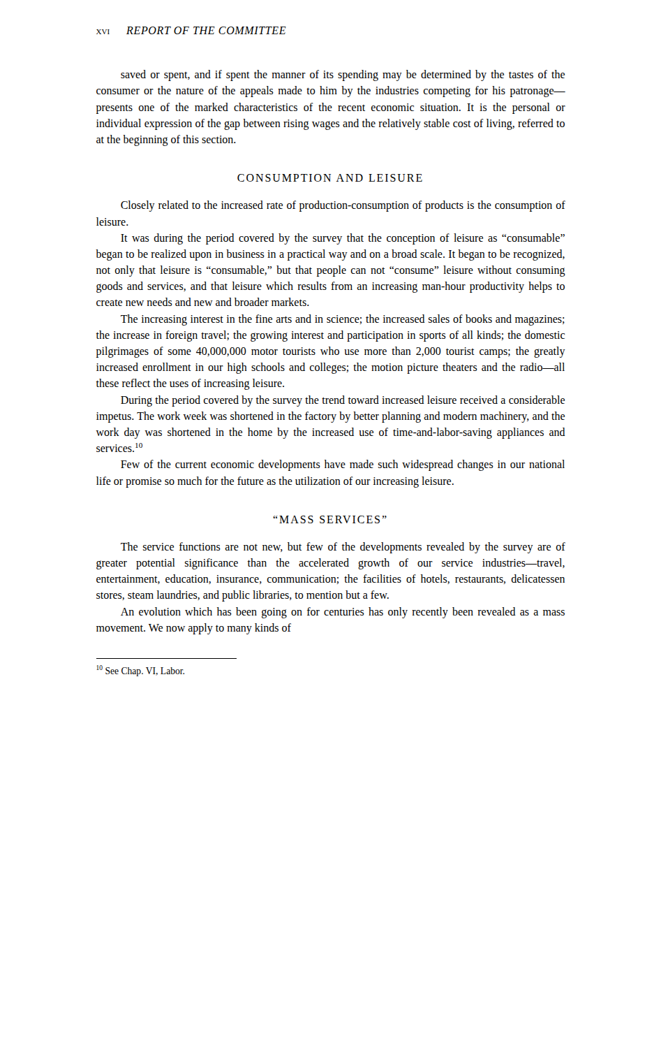xvi REPORT OF THE COMMITTEE
saved or spent, and if spent the manner of its spending may be determined by the tastes of the consumer or the nature of the appeals made to him by the industries competing for his patronage—presents one of the marked characteristics of the recent economic situation. It is the personal or individual expression of the gap between rising wages and the relatively stable cost of living, referred to at the beginning of this section.
CONSUMPTION AND LEISURE
Closely related to the increased rate of production-consumption of products is the consumption of leisure.
It was during the period covered by the survey that the conception of leisure as “consumable” began to be realized upon in business in a practical way and on a broad scale. It began to be recognized, not only that leisure is “consumable,” but that people can not “consume” leisure without consuming goods and services, and that leisure which results from an increasing man-hour productivity helps to create new needs and new and broader markets.
The increasing interest in the fine arts and in science; the increased sales of books and magazines; the increase in foreign travel; the growing interest and participation in sports of all kinds; the domestic pilgrimages of some 40,000,000 motor tourists who use more than 2,000 tourist camps; the greatly increased enrollment in our high schools and colleges; the motion picture theaters and the radio—all these reflect the uses of increasing leisure.
During the period covered by the survey the trend toward increased leisure received a considerable impetus. The work week was shortened in the factory by better planning and modern machinery, and the work day was shortened in the home by the increased use of time-and-labor-saving appliances and services.10
Few of the current economic developments have made such widespread changes in our national life or promise so much for the future as the utilization of our increasing leisure.
“MASS SERVICES”
The service functions are not new, but few of the developments revealed by the survey are of greater potential significance than the accelerated growth of our service industries—travel, entertainment, education, insurance, communication; the facilities of hotels, restaurants, delicatessen stores, steam laundries, and public libraries, to mention but a few.
An evolution which has been going on for centuries has only recently been revealed as a mass movement. We now apply to many kinds of
10 See Chap. VI, Labor.